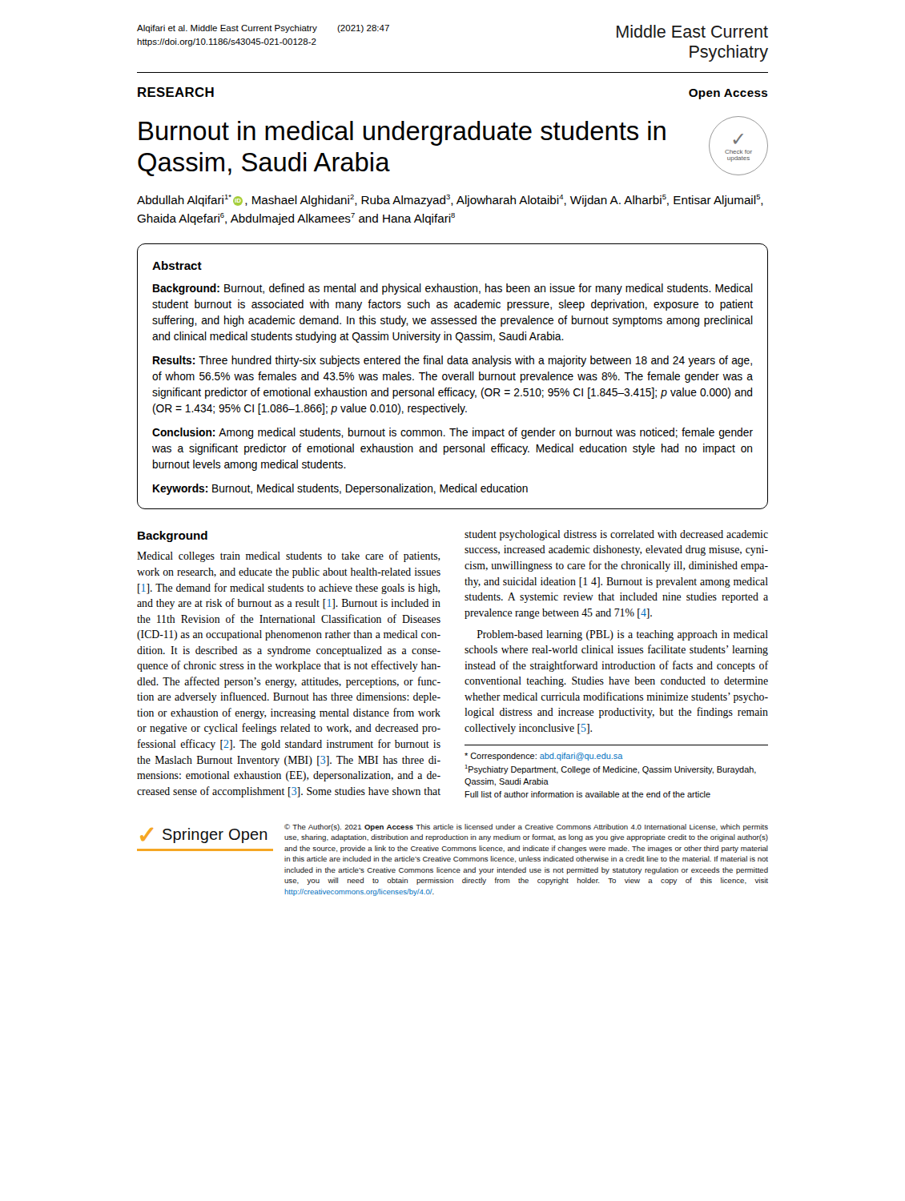Alqifari et al. Middle East Current Psychiatry (2021) 28:47
https://doi.org/10.1186/s43045-021-00128-2
Middle East Current
Psychiatry
RESEARCH Open Access
Burnout in medical undergraduate students in Qassim, Saudi Arabia
✓ Check for
updates
Abdullah Alqifari1* , Mashael Alghidani2, Ruba Almazyad3, Aljowharah Alotaibi4, Wijdan A. Alharbi5, Entisar Aljumail5, Ghaida Alqefari6, Abdulmajed Alkamees7 and Hana Alqifari8
Abstract
Background: Burnout, defined as mental and physical exhaustion, has been an issue for many medical students. Medical student burnout is associated with many factors such as academic pressure, sleep deprivation, exposure to patient suffering, and high academic demand. In this study, we assessed the prevalence of burnout symptoms among preclinical and clinical medical students studying at Qassim University in Qassim, Saudi Arabia.
Results: Three hundred thirty-six subjects entered the final data analysis with a majority between 18 and 24 years of age, of whom 56.5% was females and 43.5% was males. The overall burnout prevalence was 8%. The female gender was a significant predictor of emotional exhaustion and personal efficacy, (OR = 2.510; 95% CI [1.845–3.415]; p value 0.000) and (OR = 1.434; 95% CI [1.086–1.866]; p value 0.010), respectively.
Conclusion: Among medical students, burnout is common. The impact of gender on burnout was noticed; female gender was a significant predictor of emotional exhaustion and personal efficacy. Medical education style had no impact on burnout levels among medical students.
Keywords: Burnout, Medical students, Depersonalization, Medical education
Background
Medical colleges train medical students to take care of patients, work on research, and educate the public about health-related issues [1]. The demand for medical students to achieve these goals is high, and they are at risk of burnout as a result [1]. Burnout is included in the 11th Revision of the International Classification of Diseases (ICD-11) as an occupational phenomenon rather than a medical condition. It is described as a syndrome conceptualized as a consequence of chronic stress in the workplace that is not effectively handled. The affected person’s energy, attitudes, perceptions, or function are adversely influenced. Burnout has three dimensions: depletion or exhaustion of energy, increasing mental distance from work or negative or cyclical feelings related to work, and decreased professional efficacy [2]. The gold standard instrument for burnout is the Maslach Burnout Inventory (MBI) [3]. The MBI has three dimensions: emotional exhaustion (EE), depersonalization, and a decreased sense of accomplishment [3]. Some studies have shown that student psychological distress is correlated with decreased academic success, increased academic dishonesty, elevated drug misuse, cynicism, unwillingness to care for the chronically ill, diminished empathy, and suicidal ideation [1 4]. Burnout is prevalent among medical students. A systemic review that included nine studies reported a prevalence range between 45 and 71% [4].
Problem-based learning (PBL) is a teaching approach in medical schools where real-world clinical issues facilitate students’ learning instead of the straightforward introduction of facts and concepts of conventional teaching. Studies have been conducted to determine whether medical curricula modifications minimize students’ psychological distress and increase productivity, but the findings remain collectively inconclusive [5].
* Correspondence: abd.qifari@qu.edu.sa
1Psychiatry Department, College of Medicine, Qassim University, Buraydah, Qassim, Saudi Arabia
Full list of author information is available at the end of the article
✓ Springer Open
© The Author(s). 2021 Open Access This article is licensed under a Creative Commons Attribution 4.0 International License, which permits use, sharing, adaptation, distribution and reproduction in any medium or format, as long as you give appropriate credit to the original author(s) and the source, provide a link to the Creative Commons licence, and indicate if changes were made. The images or other third party material in this article are included in the article’s Creative Commons licence, unless indicated otherwise in a credit line to the material. If material is not included in the article’s Creative Commons licence and your intended use is not permitted by statutory regulation or exceeds the permitted use, you will need to obtain permission directly from the copyright holder. To view a copy of this licence, visit http://creativecommons.org/licenses/by/4.0/.